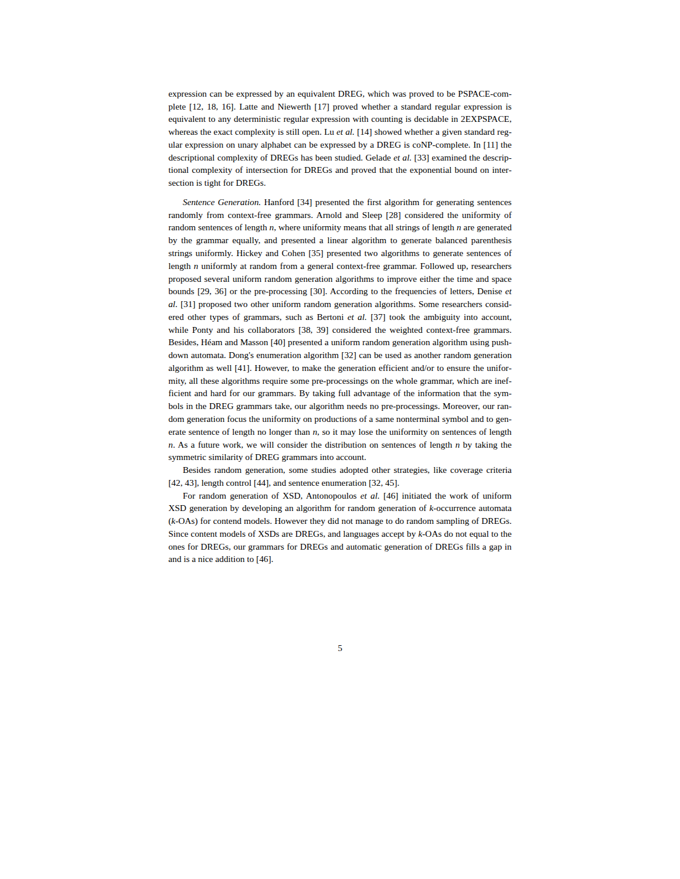expression can be expressed by an equivalent DREG, which was proved to be PSPACE-complete [12, 18, 16]. Latte and Niewerth [17] proved whether a standard regular expression is equivalent to any deterministic regular expression with counting is decidable in 2EXPSPACE, whereas the exact complexity is still open. Lu et al. [14] showed whether a given standard regular expression on unary alphabet can be expressed by a DREG is coNP-complete. In [11] the descriptional complexity of DREGs has been studied. Gelade et al. [33] examined the descriptional complexity of intersection for DREGs and proved that the exponential bound on intersection is tight for DREGs.
Sentence Generation. Hanford [34] presented the first algorithm for generating sentences randomly from context-free grammars. Arnold and Sleep [28] considered the uniformity of random sentences of length n, where uniformity means that all strings of length n are generated by the grammar equally, and presented a linear algorithm to generate balanced parenthesis strings uniformly. Hickey and Cohen [35] presented two algorithms to generate sentences of length n uniformly at random from a general context-free grammar. Followed up, researchers proposed several uniform random generation algorithms to improve either the time and space bounds [29, 36] or the pre-processing [30]. According to the frequencies of letters, Denise et al. [31] proposed two other uniform random generation algorithms. Some researchers considered other types of grammars, such as Bertoni et al. [37] took the ambiguity into account, while Ponty and his collaborators [38, 39] considered the weighted context-free grammars. Besides, Héam and Masson [40] presented a uniform random generation algorithm using pushdown automata. Dong's enumeration algorithm [32] can be used as another random generation algorithm as well [41]. However, to make the generation efficient and/or to ensure the uniformity, all these algorithms require some pre-processings on the whole grammar, which are inefficient and hard for our grammars. By taking full advantage of the information that the symbols in the DREG grammars take, our algorithm needs no pre-processings. Moreover, our random generation focus the uniformity on productions of a same nonterminal symbol and to generate sentence of length no longer than n, so it may lose the uniformity on sentences of length n. As a future work, we will consider the distribution on sentences of length n by taking the symmetric similarity of DREG grammars into account.
Besides random generation, some studies adopted other strategies, like coverage criteria [42, 43], length control [44], and sentence enumeration [32, 45].
For random generation of XSD, Antonopoulos et al. [46] initiated the work of uniform XSD generation by developing an algorithm for random generation of k-occurrence automata (k-OAs) for contend models. However they did not manage to do random sampling of DREGs. Since content models of XSDs are DREGs, and languages accept by k-OAs do not equal to the ones for DREGs, our grammars for DREGs and automatic generation of DREGs fills a gap in and is a nice addition to [46].
5